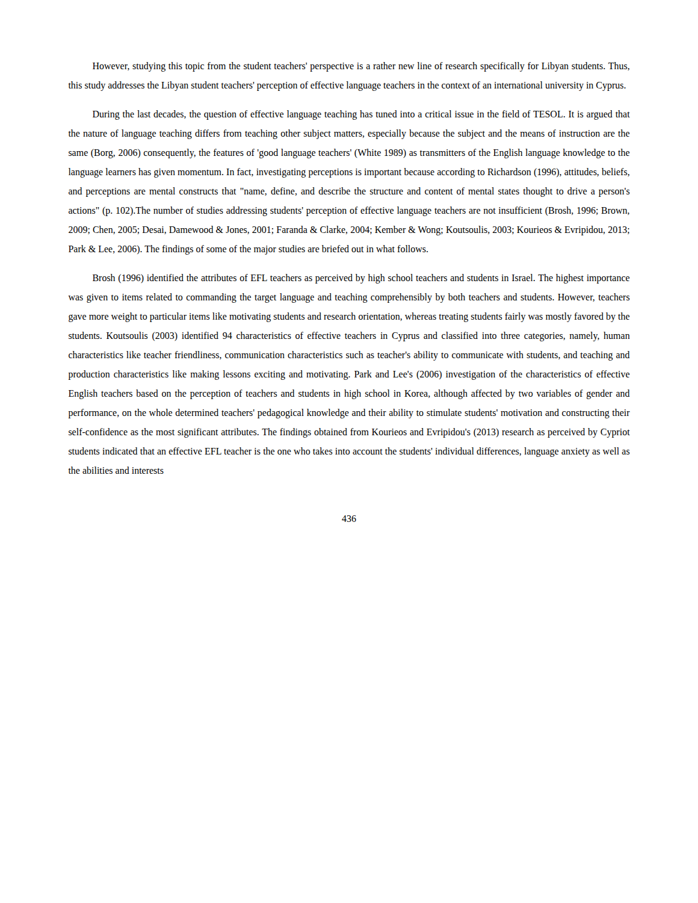However, studying this topic from the student teachers' perspective is a rather new line of research specifically for Libyan students. Thus, this study addresses the Libyan student teachers' perception of effective language teachers in the context of an international university in Cyprus.
During the last decades, the question of effective language teaching has tuned into a critical issue in the field of TESOL. It is argued that the nature of language teaching differs from teaching other subject matters, especially because the subject and the means of instruction are the same (Borg, 2006) consequently, the features of 'good language teachers' (White 1989) as transmitters of the English language knowledge to the language learners has given momentum. In fact, investigating perceptions is important because according to Richardson (1996), attitudes, beliefs, and perceptions are mental constructs that "name, define, and describe the structure and content of mental states thought to drive a person's actions" (p. 102).The number of studies addressing students' perception of effective language teachers are not insufficient (Brosh, 1996; Brown, 2009; Chen, 2005; Desai, Damewood & Jones, 2001; Faranda & Clarke, 2004; Kember & Wong; Koutsoulis, 2003; Kourieos & Evripidou, 2013; Park & Lee, 2006). The findings of some of the major studies are briefed out in what follows.
Brosh (1996) identified the attributes of EFL teachers as perceived by high school teachers and students in Israel. The highest importance was given to items related to commanding the target language and teaching comprehensibly by both teachers and students. However, teachers gave more weight to particular items like motivating students and research orientation, whereas treating students fairly was mostly favored by the students. Koutsoulis (2003) identified 94 characteristics of effective teachers in Cyprus and classified into three categories, namely, human characteristics like teacher friendliness, communication characteristics such as teacher's ability to communicate with students, and teaching and production characteristics like making lessons exciting and motivating. Park and Lee's (2006) investigation of the characteristics of effective English teachers based on the perception of teachers and students in high school in Korea, although affected by two variables of gender and performance, on the whole determined teachers' pedagogical knowledge and their ability to stimulate students' motivation and constructing their self-confidence as the most significant attributes. The findings obtained from Kourieos and Evripidou's (2013) research as perceived by Cypriot students indicated that an effective EFL teacher is the one who takes into account the students' individual differences, language anxiety as well as the abilities and interests
436